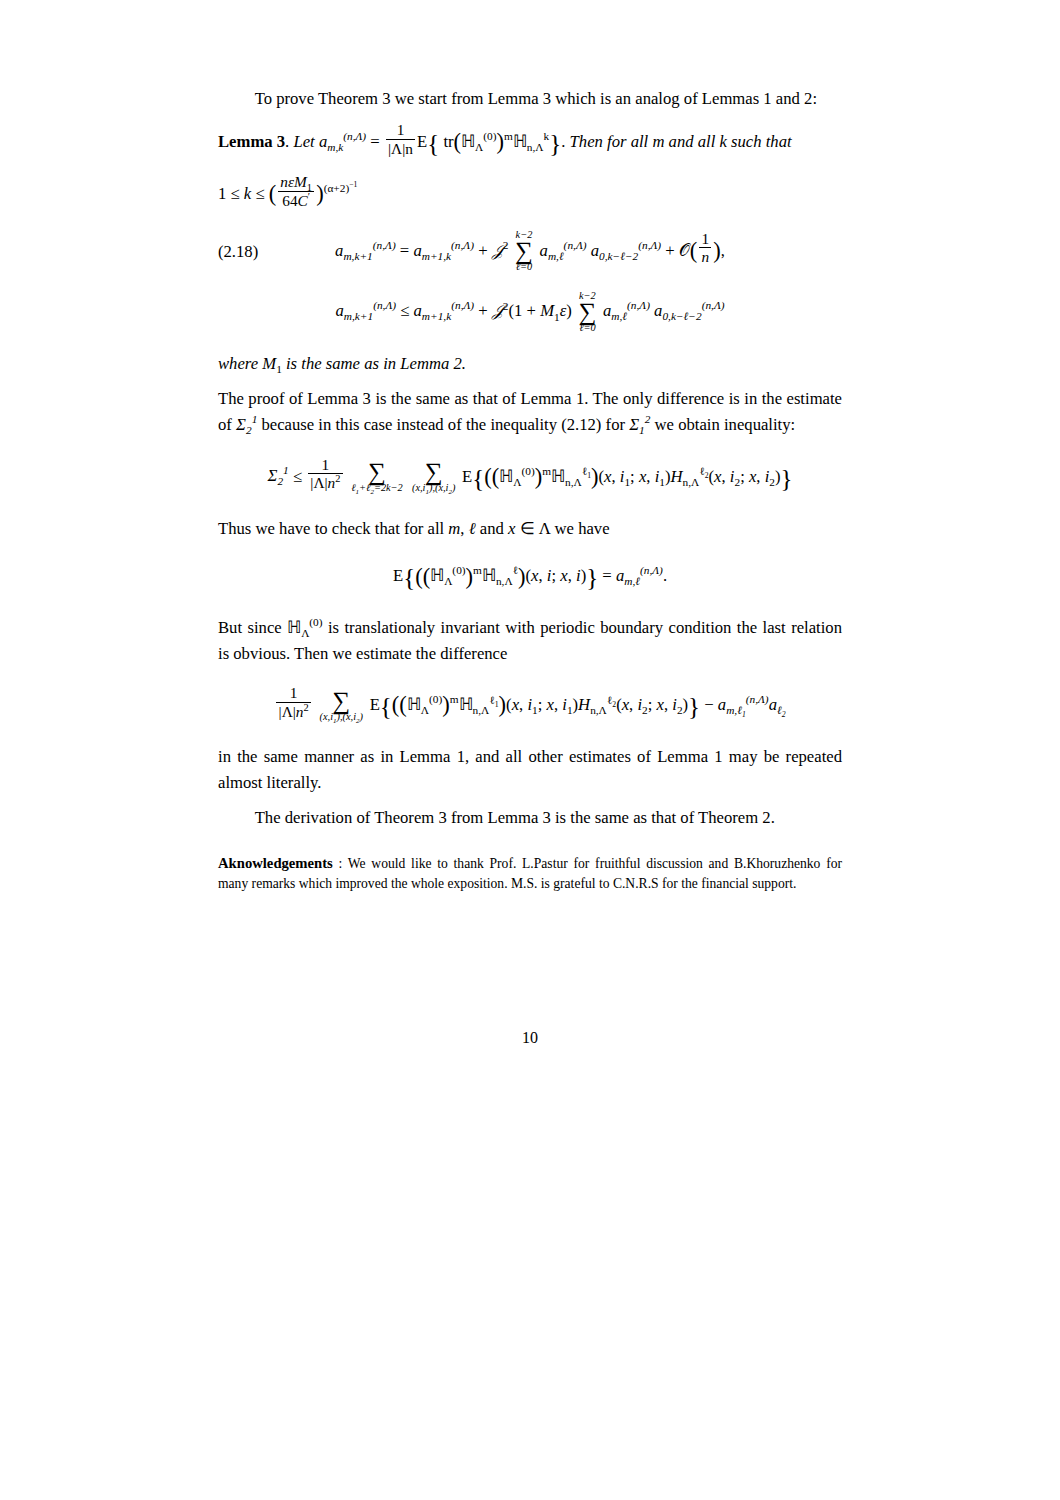To prove Theorem 3 we start from Lemma 3 which is an analog of Lemmas 1 and 2:
Lemma 3. Let am,k(n,Λ) = 1|Λ|n E{ tr(ℍΛ(0))mℍn,Λk}. Then for all m and all k such that
1 ≤ k ≤ (nεM164C′)(α+2)−1
(2.18)
am,k+1(n,Λ) = am+1,k(n,Λ) + 𝒥2 k−2∑ℓ=0 am,ℓ(n,Λ) a0,k−ℓ−2(n,Λ) + 𝒪(1 n),
am,k+1(n,Λ) ≤ am+1,k(n,Λ) + 𝒥2(1 + M1ε) k−2∑ℓ=0 am,ℓ(n,Λ) a0,k−ℓ−2(n,Λ)
where M1 is the same as in Lemma 2.
The proof of Lemma 3 is the same as that of Lemma 1. The only difference is in the estimate of Σ21 because in this case instead of the inequality (2.12) for Σ12 we obtain inequality:
Σ21 ≤ 1|Λ|n2 ∑ℓ1+ℓ2=2k−2 ∑(x,i1),(x,i2) E{((ℍΛ(0))mℍn,Λℓ1)(x, i1; x, i1)Hn,Λℓ2(x, i2; x, i2)}
Thus we have to check that for all m, ℓ and x ∈ Λ we have
E{((ℍΛ(0))mℍn,Λℓ)(x, i; x, i)} = am,ℓ(n,Λ).
But since ℍΛ(0) is translationaly invariant with periodic boundary condition the last relation is obvious. Then we estimate the difference
1|Λ|n2 ∑(x,i1),(x,i2) E{((ℍΛ(0))mℍn,Λℓ1)(x, i1; x, i1)Hn,Λℓ2(x, i2; x, i2)} − am,ℓ1(n,Λ) aℓ2
in the same manner as in Lemma 1, and all other estimates of Lemma 1 may be repeated almost literally.
The derivation of Theorem 3 from Lemma 3 is the same as that of Theorem 2.
Aknowledgements : We would like to thank Prof. L.Pastur for fruithful discussion and B.Khoruzhenko for many remarks which improved the whole exposition. M.S. is grateful to C.N.R.S for the financial support.
10